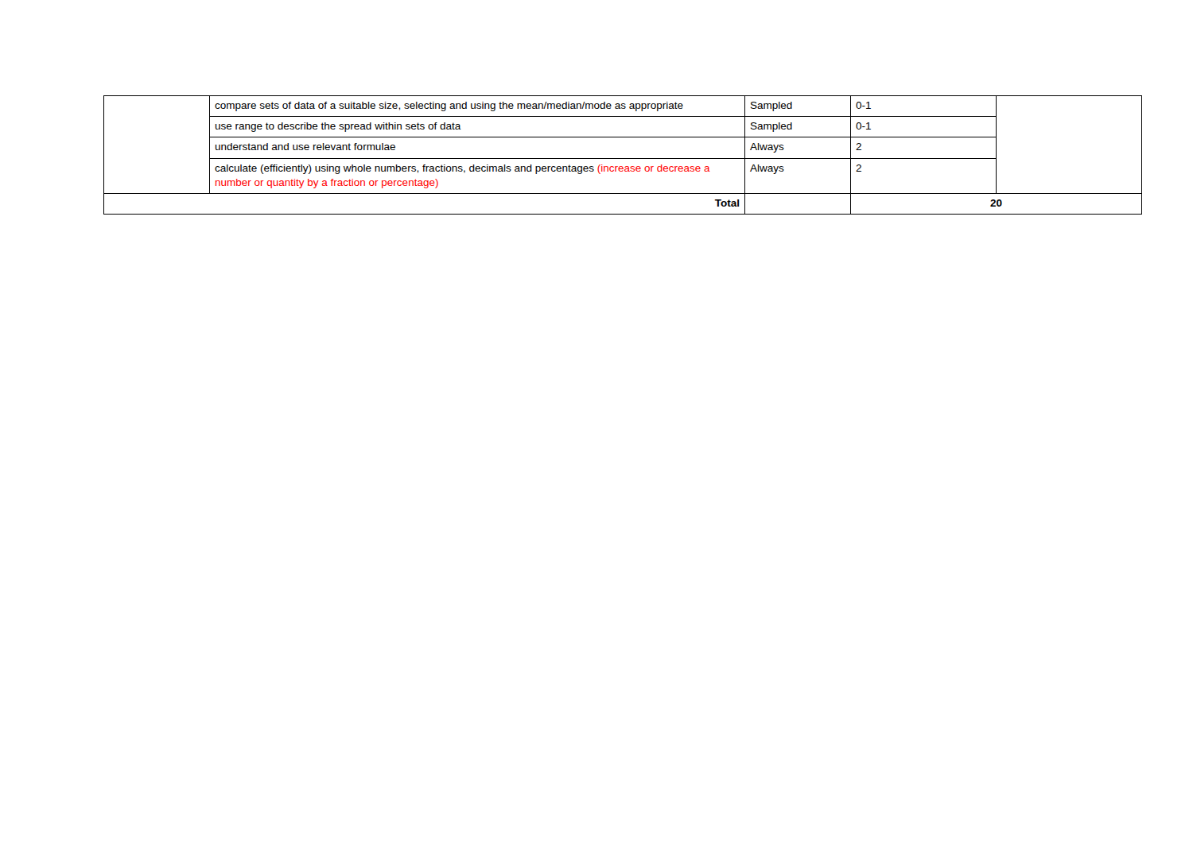| | compare sets of data of a suitable size, selecting and using the mean/median/mode as appropriate | Sampled | 0-1 | |
| use range to describe the spread within sets of data | Sampled | 0-1 |
| understand and use relevant formulae | Always | 2 |
| calculate (efficiently) using whole numbers, fractions, decimals and percentages (increase or decrease a number or quantity by a fraction or percentage) | Always | 2 |
| Total | | 20 |